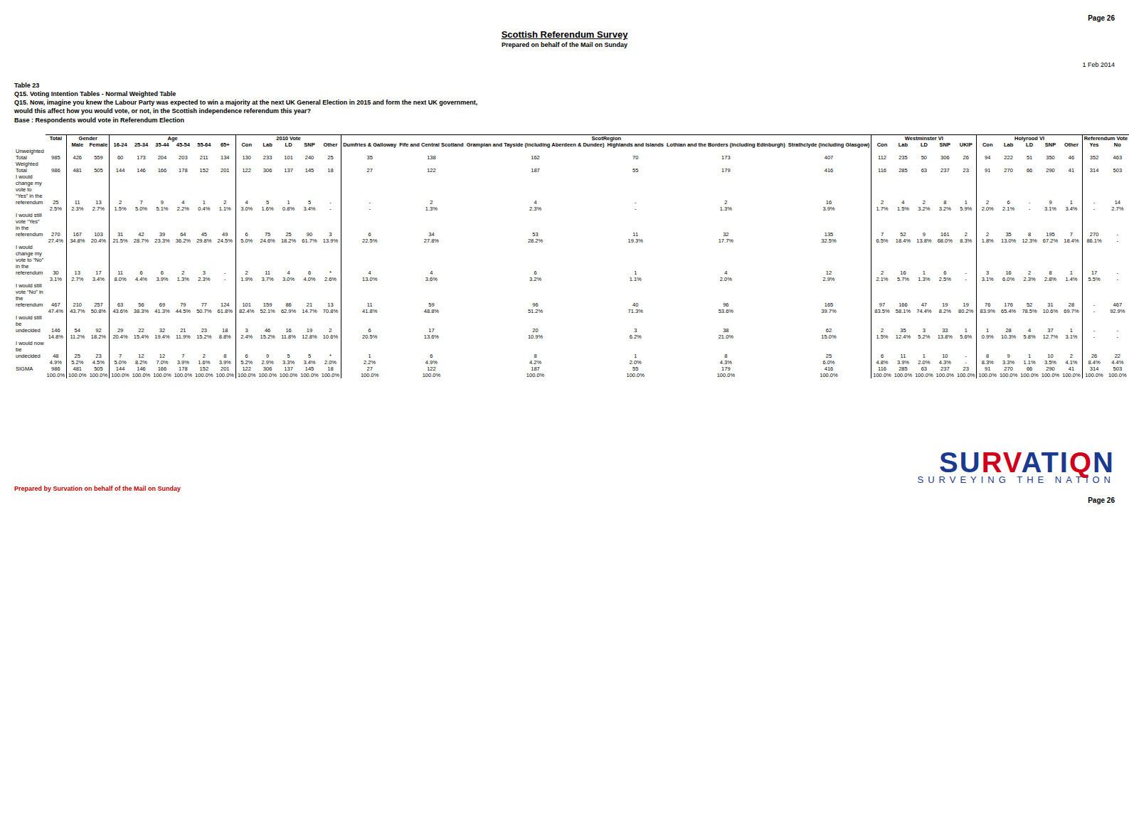Page 26
Scottish Referendum Survey
Prepared on behalf of the Mail on Sunday
1 Feb 2014
Table 23
Q15. Voting Intention Tables - Normal Weighted Table
Q15. Now, imagine you knew the Labour Party was expected to win a majority at the next UK General Election in 2015 and form the next UK government,
would this affect how you would vote, or not, in the Scottish independence referendum this year?
Base : Respondents would vote in Referendum Election
| | Total | Gender | Age | 2010 Vote | ScotRegion | Westminster VI | Holyrood VI | Referendum Vote |
| --- | --- | --- | --- | --- | --- | --- | --- | --- |
| | | Male | Female | 16-24 | 25-34 | 35-44 | 45-54 | 55-64 | 65+ | Con | Lab | LD | SNP | Other | Dumfries & Galloway | Fife and Central Scotland | Grampian and Tayside (including Aberdeen & Dundee) | Highlands and Islands | Lothian and the Borders (including Edinburgh) | Strathclyde (including Glasgow) | Con | Lab | LD | SNP | UKIP | Con | Lab | LD | SNP | Other | Yes | No |
| Unweighted Total | 985 | 426 | 559 | 60 | 173 | 204 | 203 | 211 | 134 | 130 | 233 | 101 | 240 | 25 | 35 | 138 | 162 | 70 | 173 | 407 | 112 | 235 | 50 | 306 | 26 | 94 | 222 | 51 | 350 | 46 | 352 | 463 |
| Weighted Total | 986 | 481 | 505 | 144 | 146 | 166 | 178 | 152 | 201 | 122 | 306 | 137 | 145 | 18 | 27 | 122 | 187 | 55 | 179 | 416 | 116 | 285 | 63 | 237 | 23 | 91 | 270 | 66 | 290 | 41 | 314 | 503 |
| I would change my vote to “Yes” in the referendum | 25 | 11 | 13 | 2 | 7 | 9 | 4 | 1 | 2 | 4 | 5 | 1 | 5 | - | - | 2 | 4 | - | 2 | 16 | 2 | 4 | 2 | 8 | 1 | 2 | 6 | - | 9 | 1 | - | 14 |
| | 2.5% | 2.3% | 2.7% | 1.5% | 5.0% | 5.1% | 2.2% | 0.4% | 1.1% | 3.0% | 1.6% | 0.8% | 3.4% | - | - | 1.3% | 2.3% | - | 1.3% | 3.9% | 1.7% | 1.5% | 3.2% | 3.2% | 5.9% | 2.0% | 2.1% | - | 3.1% | 3.4% | - | 2.7% |
| I would still vote “Yes” in the referendum | 270 | 167 | 103 | 31 | 42 | 39 | 64 | 45 | 49 | 6 | 75 | 25 | 90 | 3 | 6 | 34 | 53 | 11 | 32 | 135 | 7 | 52 | 9 | 161 | 2 | 2 | 35 | 8 | 195 | 7 | 270 | - |
| | 27.4% | 34.8% | 20.4% | 21.5% | 28.7% | 23.3% | 36.2% | 29.8% | 24.5% | 5.0% | 24.6% | 18.2% | 61.7% | 13.9% | 22.5% | 27.8% | 28.2% | 19.3% | 17.7% | 32.5% | 6.5% | 18.4% | 13.8% | 68.0% | 8.3% | 1.8% | 13.0% | 12.3% | 67.2% | 18.4% | 86.1% | - |
| I would change my vote to “No” in the referendum | 30 | 13 | 17 | 11 | 6 | 6 | 2 | 3 | - | 2 | 11 | 4 | 6 | * | 4 | 4 | 6 | 1 | 4 | 12 | 2 | 16 | 1 | 6 | - | 3 | 16 | 2 | 8 | 1 | 17 | - |
| | 3.1% | 2.7% | 3.4% | 8.0% | 4.4% | 3.9% | 1.3% | 2.3% | - | 1.9% | 3.7% | 3.0% | 4.0% | 2.6% | 13.0% | 3.6% | 3.2% | 1.1% | 2.0% | 2.9% | 2.1% | 5.7% | 1.3% | 2.5% | - | 3.1% | 6.0% | 2.3% | 2.8% | 1.4% | 5.5% | - |
| I would still vote “No” in the referendum | 467 | 210 | 257 | 63 | 56 | 69 | 79 | 77 | 124 | 101 | 159 | 86 | 21 | 13 | 11 | 59 | 96 | 40 | 96 | 165 | 97 | 166 | 47 | 19 | 19 | 76 | 176 | 52 | 31 | 28 | - | 467 |
| | 47.4% | 43.7% | 50.8% | 43.6% | 38.3% | 41.3% | 44.5% | 50.7% | 61.8% | 82.4% | 52.1% | 62.9% | 14.7% | 70.8% | 41.8% | 48.8% | 51.2% | 71.3% | 53.6% | 39.7% | 83.5% | 58.1% | 74.4% | 8.2% | 80.2% | 83.9% | 65.4% | 78.5% | 10.6% | 69.7% | - | 92.9% |
| I would still be undecided | 146 | 54 | 92 | 29 | 22 | 32 | 21 | 23 | 18 | 3 | 46 | 16 | 19 | 2 | 6 | 17 | 20 | 3 | 38 | 62 | 2 | 35 | 3 | 33 | 1 | 1 | 28 | 4 | 37 | 1 | - | - |
| | 14.8% | 11.2% | 18.2% | 20.4% | 15.4% | 19.4% | 11.9% | 15.2% | 8.8% | 2.4% | 15.2% | 11.8% | 12.8% | 10.6% | 20.5% | 13.6% | 10.9% | 6.2% | 21.0% | 15.0% | 1.5% | 12.4% | 5.2% | 13.8% | 5.6% | 0.9% | 10.3% | 5.8% | 12.7% | 3.1% | - | - |
| I would now be undecided | 48 | 25 | 23 | 7 | 12 | 12 | 7 | 2 | 8 | 6 | 9 | 5 | 5 | * | 1 | 6 | 8 | 1 | 8 | 25 | 6 | 11 | 1 | 10 | - | 8 | 9 | 1 | 10 | 2 | 26 | 22 |
| | 4.9% | 5.2% | 4.5% | 5.0% | 8.2% | 7.0% | 3.9% | 1.6% | 3.9% | 5.2% | 2.9% | 3.3% | 3.4% | 2.0% | 2.2% | 4.9% | 4.2% | 2.0% | 4.3% | 6.0% | 4.8% | 3.9% | 2.0% | 4.3% | - | 8.3% | 3.3% | 1.1% | 3.5% | 4.1% | 8.4% | 4.4% |
| SIGMA | 986 | 481 | 505 | 144 | 146 | 166 | 178 | 152 | 201 | 122 | 306 | 137 | 145 | 18 | 27 | 122 | 187 | 55 | 179 | 416 | 116 | 285 | 63 | 237 | 23 | 91 | 270 | 66 | 290 | 41 | 314 | 503 |
| | 100.0% | 100.0% | 100.0% | 100.0% | 100.0% | 100.0% | 100.0% | 100.0% | 100.0% | 100.0% | 100.0% | 100.0% | 100.0% | 100.0% | 100.0% | 100.0% | 100.0% | 100.0% | 100.0% | 100.0% | 100.0% | 100.0% | 100.0% | 100.0% | 100.0% | 100.0% | 100.0% | 100.0% | 100.0% | 100.0% | 100.0% | 100.0% |
Prepared by Survation on behalf of the Mail on Sunday
SURVATIQN
SURVEYING THE NATION
Page 26